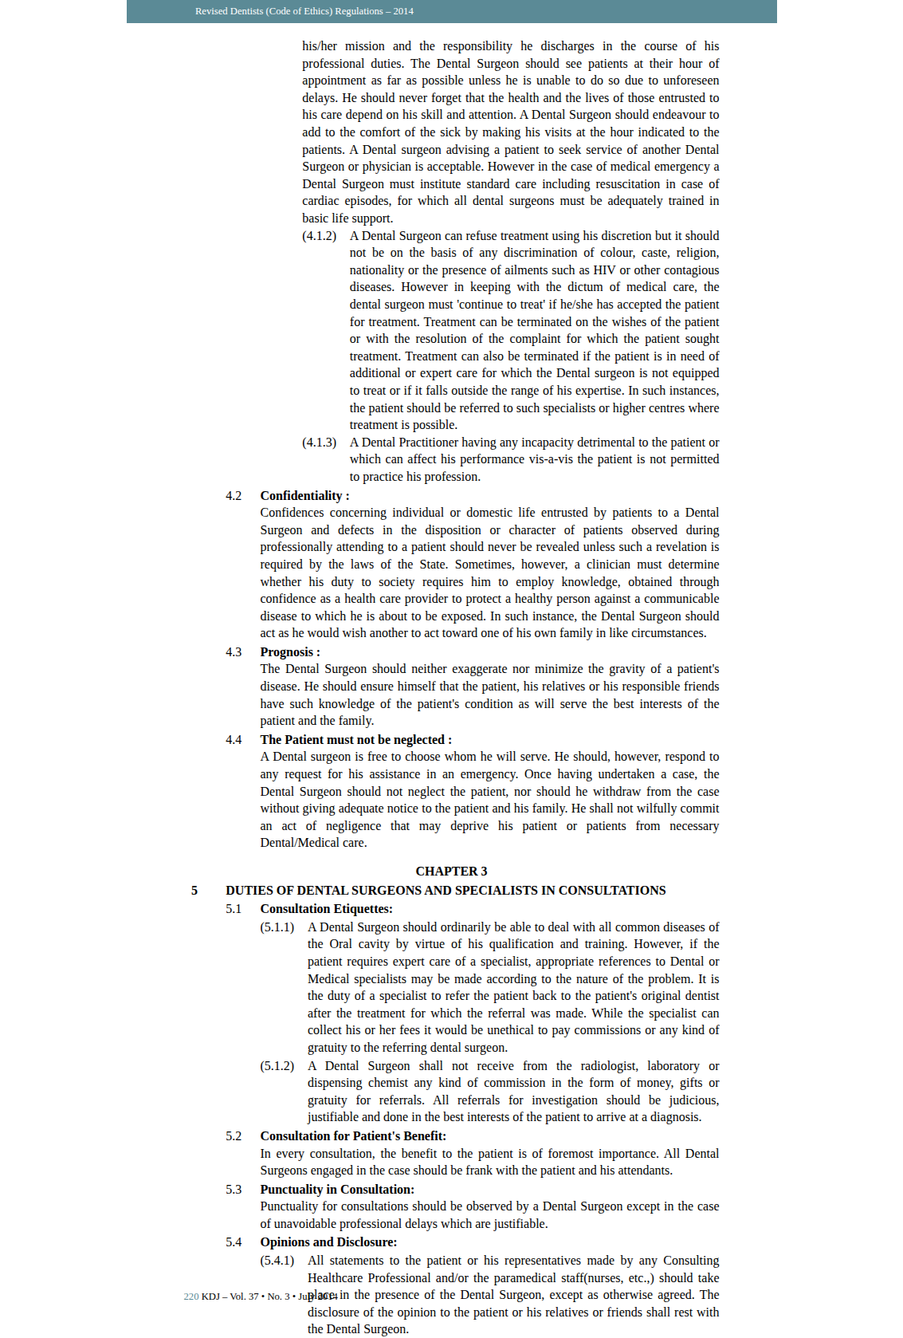Revised Dentists (Code of Ethics) Regulations – 2014
his/her mission and the responsibility he discharges in the course of his professional duties. The Dental Surgeon should see patients at their hour of appointment as far as possible unless he is unable to do so due to unforeseen delays. He should never forget that the health and the lives of those entrusted to his care depend on his skill and attention. A Dental Surgeon should endeavour to add to the comfort of the sick by making his visits at the hour indicated to the patients. A Dental surgeon advising a patient to seek service of another Dental Surgeon or physician is acceptable. However in the case of medical emergency a Dental Surgeon must institute standard care including resuscitation in case of cardiac episodes, for which all dental surgeons must be adequately trained in basic life support.
(4.1.2)
A Dental Surgeon can refuse treatment using his discretion but it should not be on the basis of any discrimination of colour, caste, religion, nationality or the presence of ailments such as HIV or other contagious diseases. However in keeping with the dictum of medical care, the dental surgeon must 'continue to treat' if he/she has accepted the patient for treatment. Treatment can be terminated on the wishes of the patient or with the resolution of the complaint for which the patient sought treatment. Treatment can also be terminated if the patient is in need of additional or expert care for which the Dental surgeon is not equipped to treat or if it falls outside the range of his expertise. In such instances, the patient should be referred to such specialists or higher centres where treatment is possible.
(4.1.3)
A Dental Practitioner having any incapacity detrimental to the patient or which can affect his performance vis-a-vis the patient is not permitted to practice his profession.
4.2
Confidentiality :
Confidences concerning individual or domestic life entrusted by patients to a Dental Surgeon and defects in the disposition or character of patients observed during professionally attending to a patient should never be revealed unless such a revelation is required by the laws of the State. Sometimes, however, a clinician must determine whether his duty to society requires him to employ knowledge, obtained through confidence as a health care provider to protect a healthy person against a communicable disease to which he is about to be exposed. In such instance, the Dental Surgeon should act as he would wish another to act toward one of his own family in like circumstances.
4.3
Prognosis :
The Dental Surgeon should neither exaggerate nor minimize the gravity of a patient's disease. He should ensure himself that the patient, his relatives or his responsible friends have such knowledge of the patient's condition as will serve the best interests of the patient and the family.
4.4
The Patient must not be neglected :
A Dental surgeon is free to choose whom he will serve. He should, however, respond to any request for his assistance in an emergency. Once having undertaken a case, the Dental Surgeon should not neglect the patient, nor should he withdraw from the case without giving adequate notice to the patient and his family. He shall not wilfully commit an act of negligence that may deprive his patient or patients from necessary Dental/Medical care.
CHAPTER 3
5
DUTIES OF DENTAL SURGEONS AND SPECIALISTS IN CONSULTATIONS
5.1
Consultation Etiquettes:
(5.1.1)
A Dental Surgeon should ordinarily be able to deal with all common diseases of the Oral cavity by virtue of his qualification and training. However, if the patient requires expert care of a specialist, appropriate references to Dental or Medical specialists may be made according to the nature of the problem. It is the duty of a specialist to refer the patient back to the patient's original dentist after the treatment for which the referral was made. While the specialist can collect his or her fees it would be unethical to pay commissions or any kind of gratuity to the referring dental surgeon.
(5.1.2)
A Dental Surgeon shall not receive from the radiologist, laboratory or dispensing chemist any kind of commission in the form of money, gifts or gratuity for referrals. All referrals for investigation should be judicious, justifiable and done in the best interests of the patient to arrive at a diagnosis.
5.2
Consultation for Patient's Benefit:
In every consultation, the benefit to the patient is of foremost importance. All Dental Surgeons engaged in the case should be frank with the patient and his attendants.
5.3
Punctuality in Consultation:
Punctuality for consultations should be observed by a Dental Surgeon except in the case of unavoidable professional delays which are justifiable.
5.4
Opinions and Disclosure:
(5.4.1)
All statements to the patient or his representatives made by any Consulting Healthcare Professional and/or the paramedical staff(nurses, etc.,) should take place in the presence of the Dental Surgeon, except as otherwise agreed. The disclosure of the opinion to the patient or his relatives or friends shall rest with the Dental Surgeon.
220 KDJ – Vol. 37 • No. 3 • July 2014